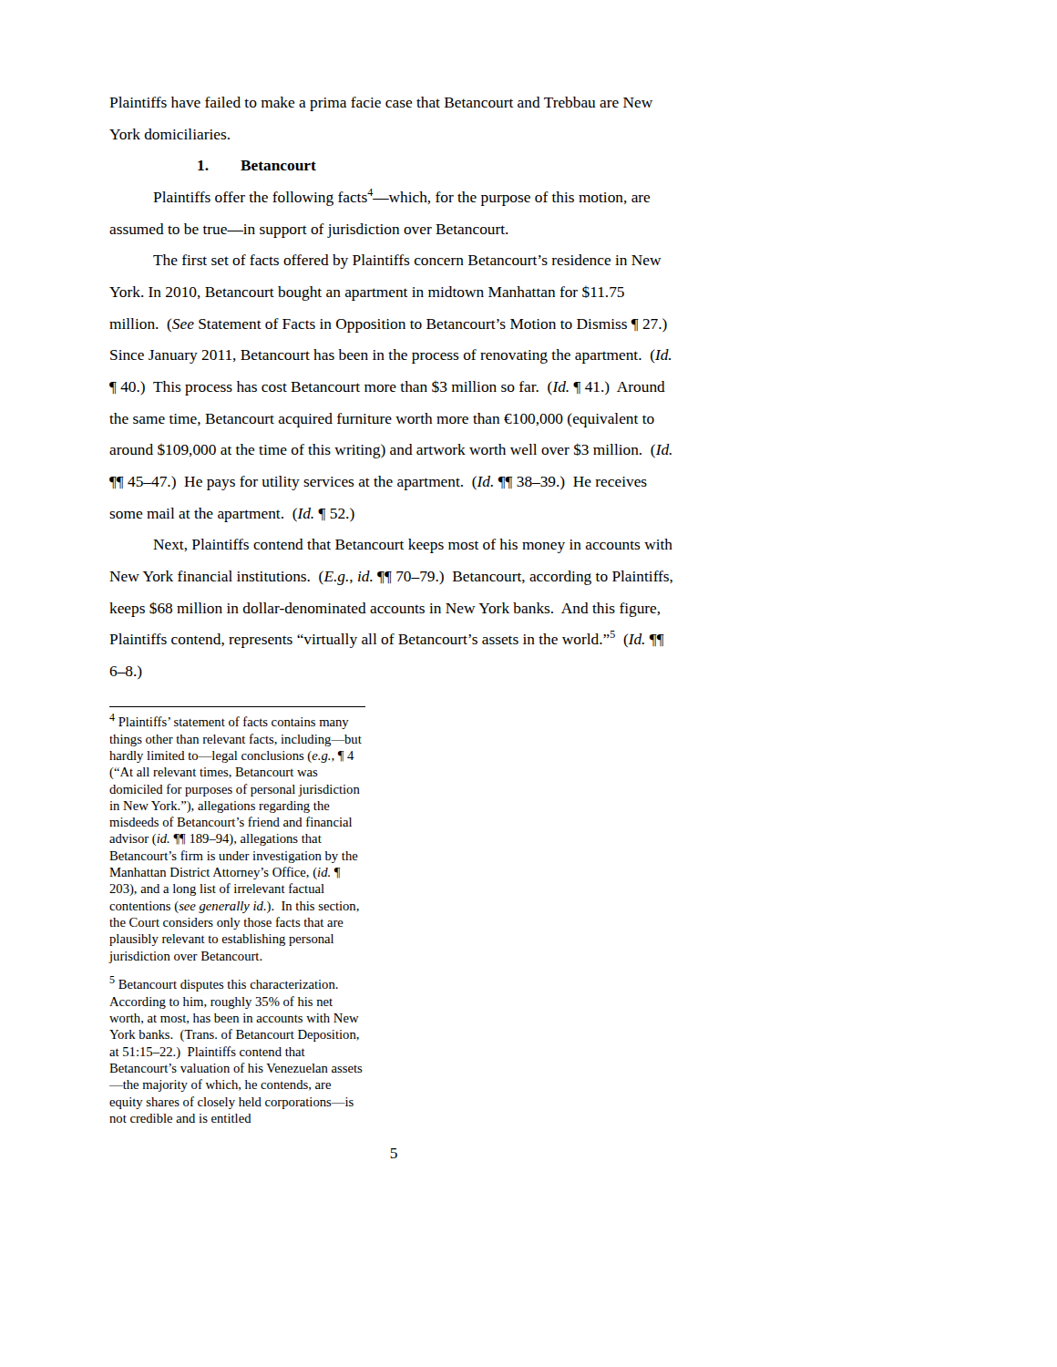Plaintiffs have failed to make a prima facie case that Betancourt and Trebbau are New York domiciliaries.
1. Betancourt
Plaintiffs offer the following facts4—which, for the purpose of this motion, are assumed to be true—in support of jurisdiction over Betancourt.
The first set of facts offered by Plaintiffs concern Betancourt’s residence in New York. In 2010, Betancourt bought an apartment in midtown Manhattan for $11.75 million. (See Statement of Facts in Opposition to Betancourt’s Motion to Dismiss ¶ 27.) Since January 2011, Betancourt has been in the process of renovating the apartment. (Id. ¶ 40.) This process has cost Betancourt more than $3 million so far. (Id. ¶ 41.) Around the same time, Betancourt acquired furniture worth more than €100,000 (equivalent to around $109,000 at the time of this writing) and artwork worth well over $3 million. (Id. ¶¶ 45–47.) He pays for utility services at the apartment. (Id. ¶¶ 38–39.) He receives some mail at the apartment. (Id. ¶ 52.)
Next, Plaintiffs contend that Betancourt keeps most of his money in accounts with New York financial institutions. (E.g., id. ¶¶ 70–79.) Betancourt, according to Plaintiffs, keeps $68 million in dollar-denominated accounts in New York banks. And this figure, Plaintiffs contend, represents “virtually all of Betancourt’s assets in the world.”5 (Id. ¶¶ 6–8.)
4 Plaintiffs’ statement of facts contains many things other than relevant facts, including—but hardly limited to—legal conclusions (e.g., ¶ 4 (“At all relevant times, Betancourt was domiciled for purposes of personal jurisdiction in New York.”), allegations regarding the misdeeds of Betancourt’s friend and financial advisor (id. ¶¶ 189–94), allegations that Betancourt’s firm is under investigation by the Manhattan District Attorney’s Office, (id. ¶ 203), and a long list of irrelevant factual contentions (see generally id.). In this section, the Court considers only those facts that are plausibly relevant to establishing personal jurisdiction over Betancourt.
5 Betancourt disputes this characterization. According to him, roughly 35% of his net worth, at most, has been in accounts with New York banks. (Trans. of Betancourt Deposition, at 51:15–22.) Plaintiffs contend that Betancourt’s valuation of his Venezuelan assets—the majority of which, he contends, are equity shares of closely held corporations—is not credible and is entitled
5